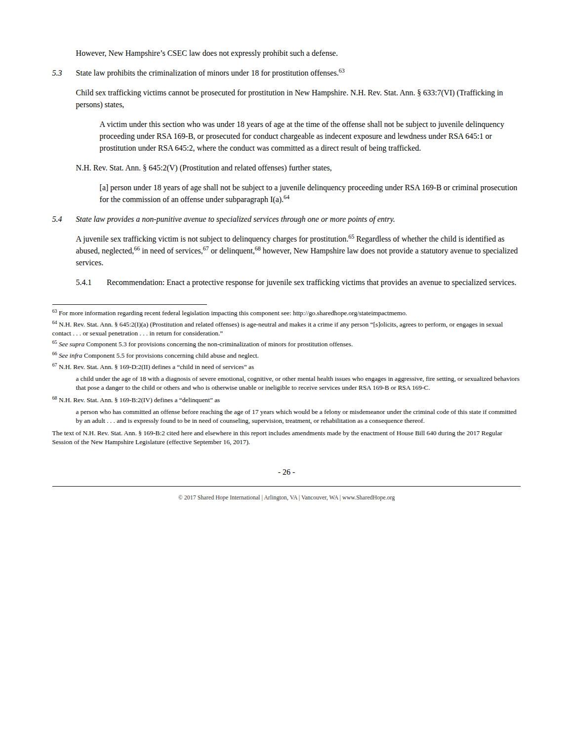However, New Hampshire’s CSEC law does not expressly prohibit such a defense.
5.3
State law prohibits the criminalization of minors under 18 for prostitution offenses.63
Child sex trafficking victims cannot be prosecuted for prostitution in New Hampshire. N.H. Rev. Stat. Ann. § 633:7(VI) (Trafficking in persons) states,
A victim under this section who was under 18 years of age at the time of the offense shall not be subject to juvenile delinquency proceeding under RSA 169-B, or prosecuted for conduct chargeable as indecent exposure and lewdness under RSA 645:1 or prostitution under RSA 645:2, where the conduct was committed as a direct result of being trafficked.
N.H. Rev. Stat. Ann. § 645:2(V) (Prostitution and related offenses) further states,
[a] person under 18 years of age shall not be subject to a juvenile delinquency proceeding under RSA 169-B or criminal prosecution for the commission of an offense under subparagraph I(a).64
5.4
State law provides a non-punitive avenue to specialized services through one or more points of entry.
A juvenile sex trafficking victim is not subject to delinquency charges for prostitution.65 Regardless of whether the child is identified as abused, neglected,66 in need of services,67 or delinquent,68 however, New Hampshire law does not provide a statutory avenue to specialized services.
5.4.1
Recommendation: Enact a protective response for juvenile sex trafficking victims that provides an avenue to specialized services.
63 For more information regarding recent federal legislation impacting this component see: http://go.sharedhope.org/stateimpactmemo.
64 N.H. Rev. Stat. Ann. § 645:2(I)(a) (Prostitution and related offenses) is age-neutral and makes it a crime if any person “[s]olicits, agrees to perform, or engages in sexual contact . . . or sexual penetration . . . in return for consideration.”
65 See supra Component 5.3 for provisions concerning the non-criminalization of minors for prostitution offenses.
66 See infra Component 5.5 for provisions concerning child abuse and neglect.
67 N.H. Rev. Stat. Ann. § 169-D:2(II) defines a “child in need of services” as
a child under the age of 18 with a diagnosis of severe emotional, cognitive, or other mental health issues who engages in aggressive, fire setting, or sexualized behaviors that pose a danger to the child or others and who is otherwise unable or ineligible to receive services under RSA 169-B or RSA 169-C.
68 N.H. Rev. Stat. Ann. § 169-B:2(IV) defines a “delinquent” as
a person who has committed an offense before reaching the age of 17 years which would be a felony or misdemeanor under the criminal code of this state if committed by an adult . . . and is expressly found to be in need of counseling, supervision, treatment, or rehabilitation as a consequence thereof.
The text of N.H. Rev. Stat. Ann. § 169-B:2 cited here and elsewhere in this report includes amendments made by the enactment of House Bill 640 during the 2017 Regular Session of the New Hampshire Legislature (effective September 16, 2017).
- 26 -
© 2017 Shared Hope International | Arlington, VA | Vancouver, WA | www.SharedHope.org